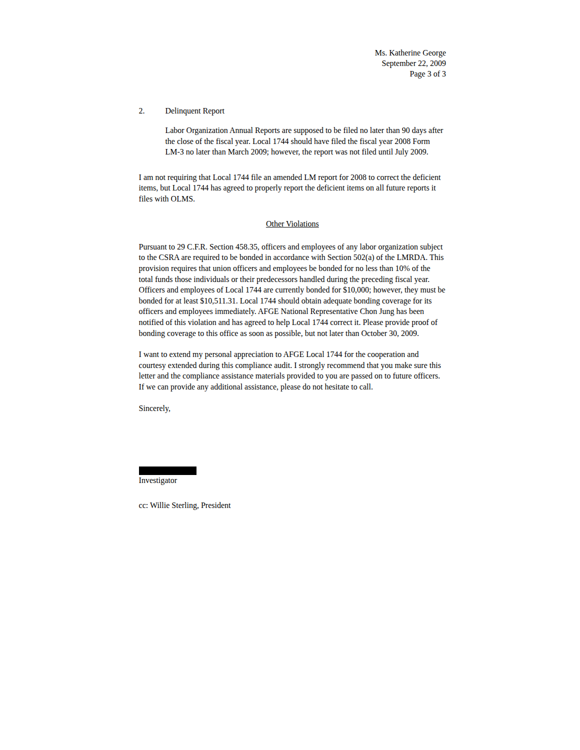Ms. Katherine George
September 22, 2009
Page 3 of 3
2.
Delinquent Report
Labor Organization Annual Reports are supposed to be filed no later than 90 days after the close of the fiscal year. Local 1744 should have filed the fiscal year 2008 Form LM-3 no later than March 2009; however, the report was not filed until July 2009.
I am not requiring that Local 1744 file an amended LM report for 2008 to correct the deficient items, but Local 1744 has agreed to properly report the deficient items on all future reports it files with OLMS.
Other Violations
Pursuant to 29 C.F.R. Section 458.35, officers and employees of any labor organization subject to the CSRA are required to be bonded in accordance with Section 502(a) of the LMRDA. This provision requires that union officers and employees be bonded for no less than 10% of the total funds those individuals or their predecessors handled during the preceding fiscal year. Officers and employees of Local 1744 are currently bonded for $10,000; however, they must be bonded for at least $10,511.31. Local 1744 should obtain adequate bonding coverage for its officers and employees immediately. AFGE National Representative Chon Jung has been notified of this violation and has agreed to help Local 1744 correct it. Please provide proof of bonding coverage to this office as soon as possible, but not later than October 30, 2009.
I want to extend my personal appreciation to AFGE Local 1744 for the cooperation and courtesy extended during this compliance audit. I strongly recommend that you make sure this letter and the compliance assistance materials provided to you are passed on to future officers. If we can provide any additional assistance, please do not hesitate to call.
Sincerely,
Investigator
cc: Willie Sterling, President